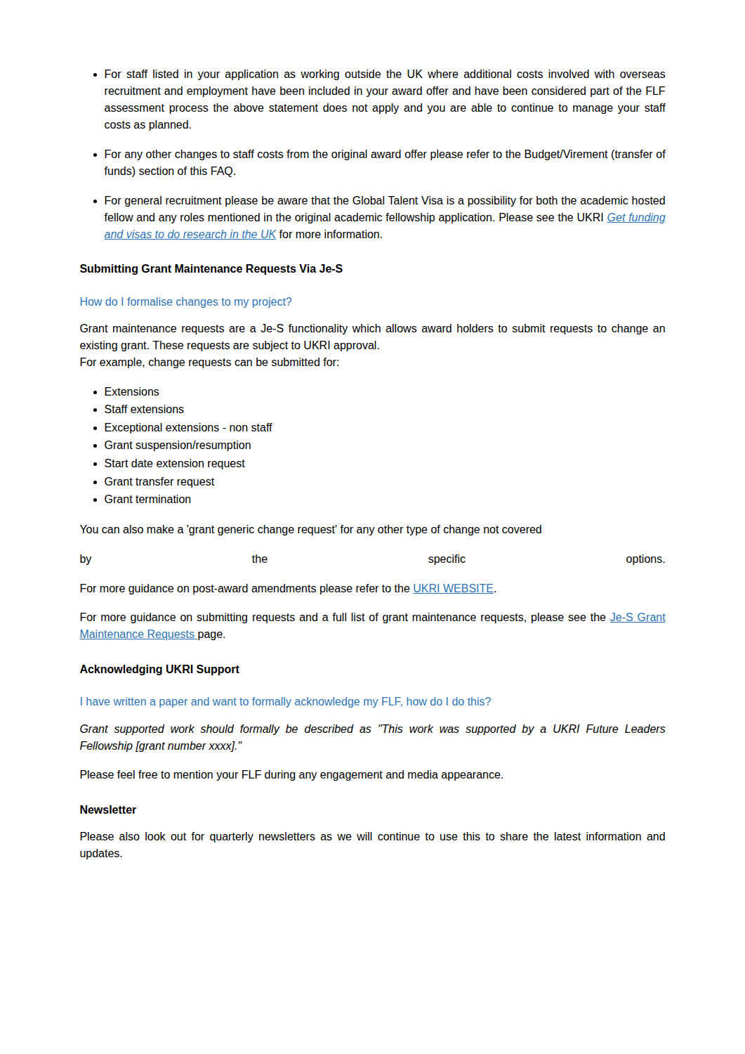For staff listed in your application as working outside the UK where additional costs involved with overseas recruitment and employment have been included in your award offer and have been considered part of the FLF assessment process the above statement does not apply and you are able to continue to manage your staff costs as planned.
For any other changes to staff costs from the original award offer please refer to the Budget/Virement (transfer of funds) section of this FAQ.
For general recruitment please be aware that the Global Talent Visa is a possibility for both the academic hosted fellow and any roles mentioned in the original academic fellowship application. Please see the UKRI Get funding and visas to do research in the UK for more information.
Submitting Grant Maintenance Requests Via Je-S
How do I formalise changes to my project?
Grant maintenance requests are a Je-S functionality which allows award holders to submit requests to change an existing grant. These requests are subject to UKRI approval.
For example, change requests can be submitted for:
Extensions
Staff extensions
Exceptional extensions - non staff
Grant suspension/resumption
Start date extension request
Grant transfer request
Grant termination
You can also make a 'grant generic change request' for any other type of change not covered
by the specific options.
For more guidance on post-award amendments please refer to the UKRI WEBSITE.
For more guidance on submitting requests and a full list of grant maintenance requests, please see the Je-S Grant Maintenance Requests page.
Acknowledging UKRI Support
I have written a paper and want to formally acknowledge my FLF, how do I do this?
Grant supported work should formally be described as "This work was supported by a UKRI Future Leaders Fellowship [grant number xxxx]."
Please feel free to mention your FLF during any engagement and media appearance.
Newsletter
Please also look out for quarterly newsletters as we will continue to use this to share the latest information and updates.